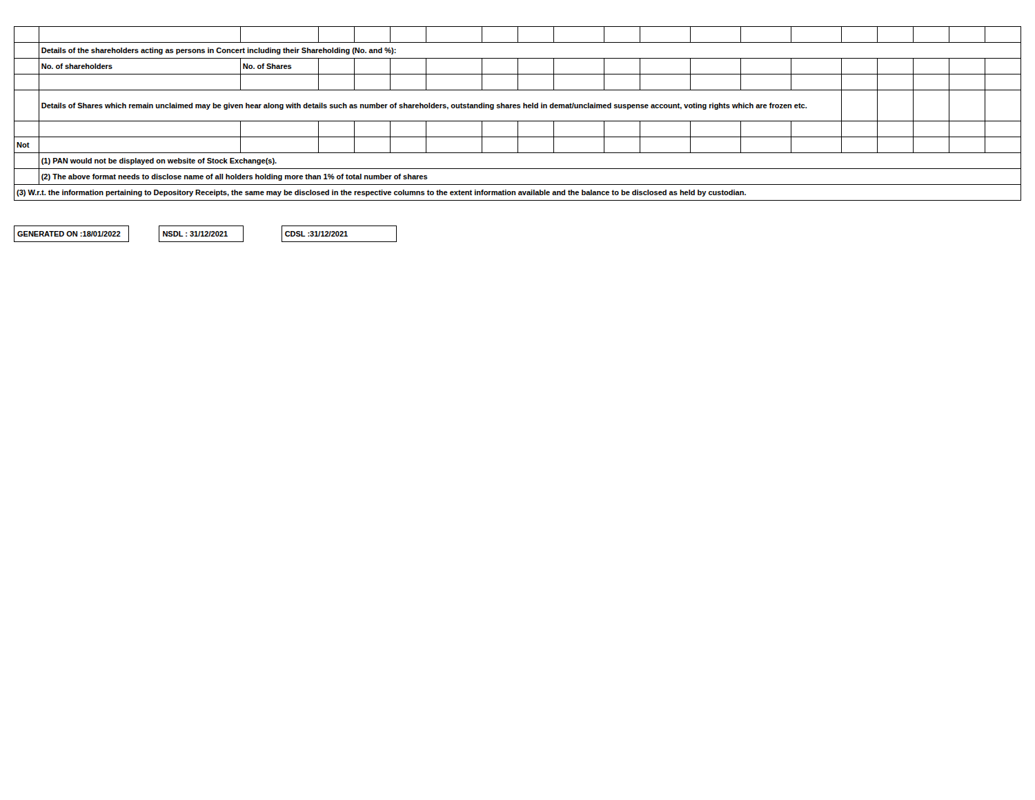| | Details of the shareholders acting as persons in Concert including their Shareholding (No. and %): |
| | No. of shareholders | No. of Shares | | | | | | | | | | | | | | | | | |
| | Details of Shares which remain unclaimed may be given hear along with details such as number of shareholders, outstanding shares held in demat/unclaimed suspense account, voting rights which are frozen etc. | | | | | |
| Not | | | | | | | | | | | | | | | | | | | |
| | (1) PAN would not be displayed on website of Stock Exchange(s). |
| | (2) The above format needs to disclose name of all holders holding more than 1% of total number of shares |
| (3) W.r.t. the information pertaining to Depository Receipts, the same may be disclosed in the respective columns to the extent information available and the balance to be disclosed as held by custodian. |
| GENERATED ON :18/01/2022 | | NSDL : 31/12/2021 | | CDSL :31/12/2021 |